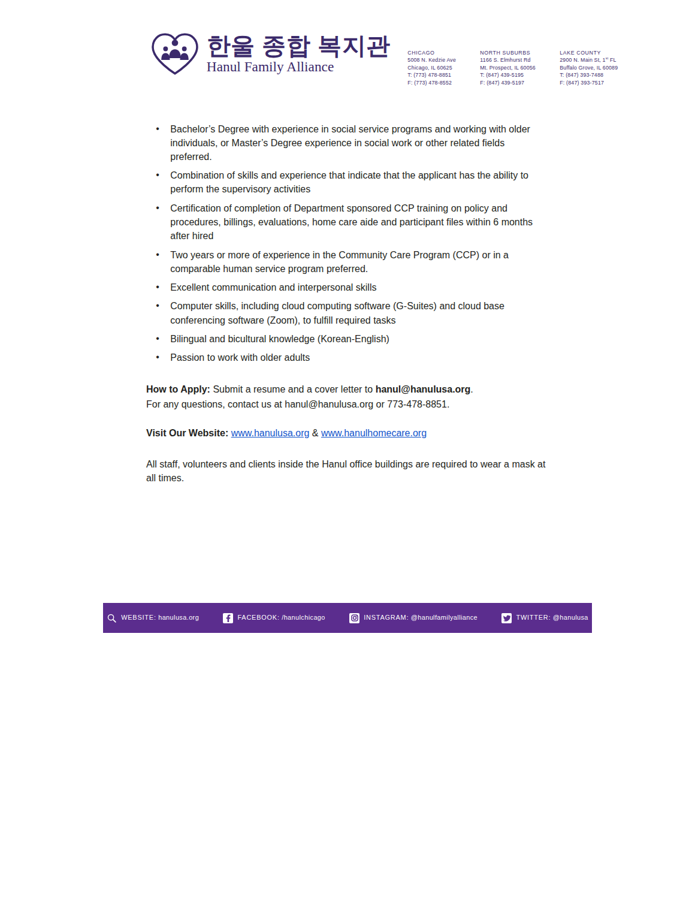한울 종합 복지관
Hanul Family Alliance
CHICAGO
5008 N. Kedzie Ave
Chicago, IL 60625
T: (773) 478-8851
F: (773) 478-8552
NORTH SUBURBS
1166 S. Elmhurst Rd
Mt. Prospect, IL 60056
T: (847) 439-5195
F: (847) 439-5197
LAKE COUNTY
2900 N. Main St, 1st FL
Buffalo Grove, IL 60089
T: (847) 393-7488
F: (847) 393-7517
Bachelor’s Degree with experience in social service programs and working with older individuals, or Master’s Degree experience in social work or other related fields preferred.
Combination of skills and experience that indicate that the applicant has the ability to perform the supervisory activities
Certification of completion of Department sponsored CCP training on policy and procedures, billings, evaluations, home care aide and participant files within 6 months after hired
Two years or more of experience in the Community Care Program (CCP) or in a comparable human service program preferred.
Excellent communication and interpersonal skills
Computer skills, including cloud computing software (G-Suites) and cloud base conferencing software (Zoom), to fulfill required tasks
Bilingual and bicultural knowledge (Korean-English)
Passion to work with older adults
How to Apply: Submit a resume and a cover letter to hanul@hanulusa.org.
For any questions, contact us at hanul@hanulusa.org or 773-478-8851.
Visit Our Website: www.hanulusa.org & www.hanulhomecare.org
All staff, volunteers and clients inside the Hanul office buildings are required to wear a mask at all times.
WEBSITE: hanulusa.org
FACEBOOK: /hanulchicago
INSTAGRAM: @hanulfamilyalliance
TWITTER: @hanulusa